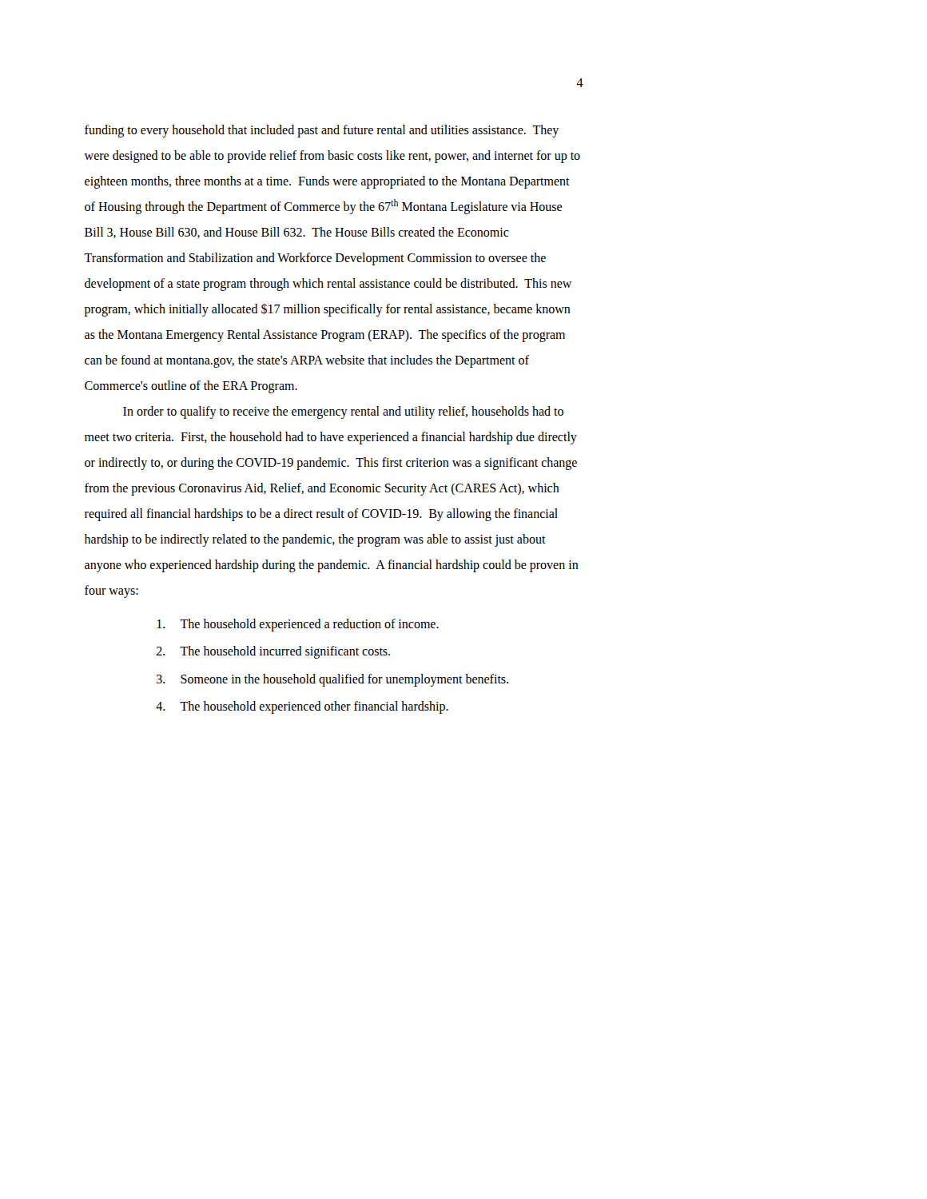4
funding to every household that included past and future rental and utilities assistance. They were designed to be able to provide relief from basic costs like rent, power, and internet for up to eighteen months, three months at a time. Funds were appropriated to the Montana Department of Housing through the Department of Commerce by the 67th Montana Legislature via House Bill 3, House Bill 630, and House Bill 632. The House Bills created the Economic Transformation and Stabilization and Workforce Development Commission to oversee the development of a state program through which rental assistance could be distributed. This new program, which initially allocated $17 million specifically for rental assistance, became known as the Montana Emergency Rental Assistance Program (ERAP). The specifics of the program can be found at montana.gov, the state's ARPA website that includes the Department of Commerce's outline of the ERA Program.
In order to qualify to receive the emergency rental and utility relief, households had to meet two criteria. First, the household had to have experienced a financial hardship due directly or indirectly to, or during the COVID-19 pandemic. This first criterion was a significant change from the previous Coronavirus Aid, Relief, and Economic Security Act (CARES Act), which required all financial hardships to be a direct result of COVID-19. By allowing the financial hardship to be indirectly related to the pandemic, the program was able to assist just about anyone who experienced hardship during the pandemic. A financial hardship could be proven in four ways:
The household experienced a reduction of income.
The household incurred significant costs.
Someone in the household qualified for unemployment benefits.
The household experienced other financial hardship.